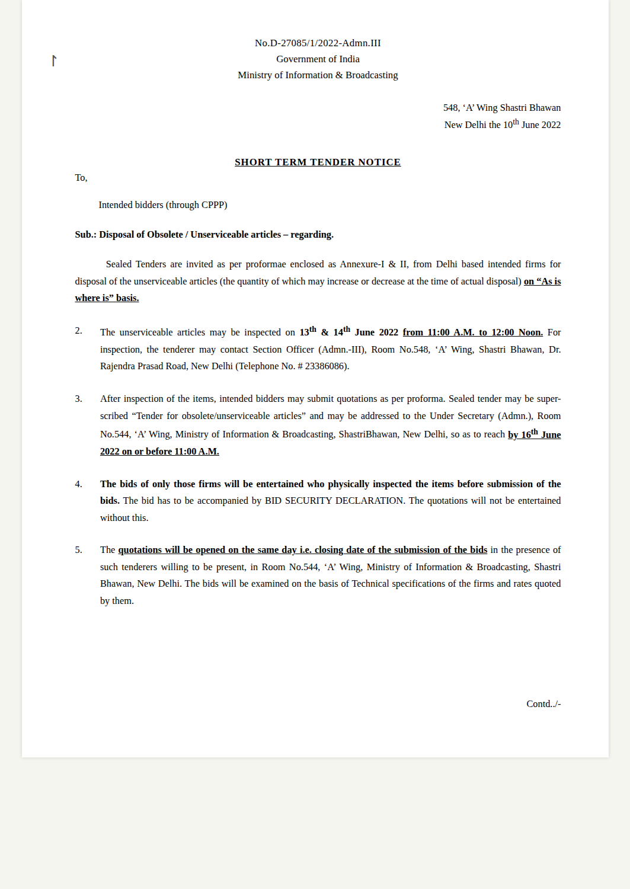↾
No.D-27085/1/2022-Admn.III
Government of India
Ministry of Information & Broadcasting
548, ‘A’ Wing Shastri Bhawan
New Delhi the 10th June 2022
SHORT TERM TENDER NOTICE
To,
Intended bidders (through CPPP)
Sub.: Disposal of Obsolete / Unserviceable articles – regarding.
Sealed Tenders are invited as per proformae enclosed as Annexure-I & II, from Delhi based intended firms for disposal of the unserviceable articles (the quantity of which may increase or decrease at the time of actual disposal) on “As is where is” basis.
2.
The unserviceable articles may be inspected on 13th & 14th June 2022 from 11:00 A.M. to 12:00 Noon. For inspection, the tenderer may contact Section Officer (Admn.-III), Room No.548, ‘A’ Wing, Shastri Bhawan, Dr. Rajendra Prasad Road, New Delhi (Telephone No. # 23386086).
3.
After inspection of the items, intended bidders may submit quotations as per proforma. Sealed tender may be super-scribed “Tender for obsolete/unserviceable articles” and may be addressed to the Under Secretary (Admn.), Room No.544, ‘A’ Wing, Ministry of Information & Broadcasting, ShastriBhawan, New Delhi, so as to reach by 16th June 2022 on or before 11:00 A.M.
4.
The bids of only those firms will be entertained who physically inspected the items before submission of the bids. The bid has to be accompanied by BID SECURITY DECLARATION. The quotations will not be entertained without this.
5.
The quotations will be opened on the same day i.e. closing date of the submission of the bids in the presence of such tenderers willing to be present, in Room No.544, ‘A’ Wing, Ministry of Information & Broadcasting, Shastri Bhawan, New Delhi. The bids will be examined on the basis of Technical specifications of the firms and rates quoted by them.
Contd../-